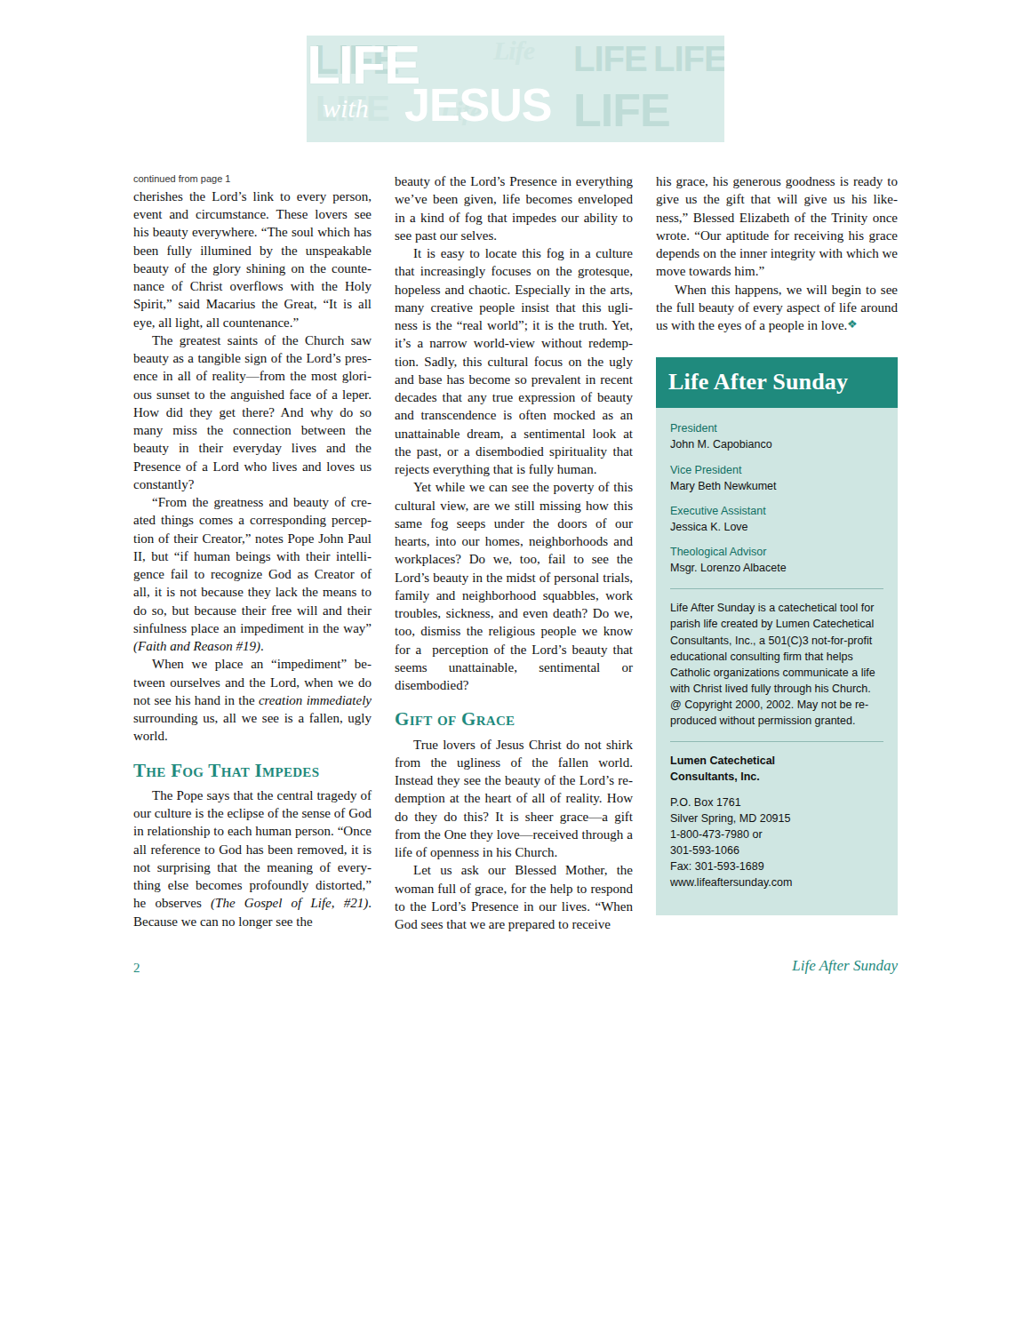LIFE Life LIFE LIFE LIFE LIFE Life
LIFE with JESUS
continued from page 1
cherishes the Lord’s link to every person, event and circumstance. These lovers see his beauty everywhere. “The soul which has been fully illumined by the unspeakable beauty of the glory shining on the countenance of Christ overflows with the Holy Spirit,” said Macarius the Great, “It is all eye, all light, all countenance.”
The greatest saints of the Church saw beauty as a tangible sign of the Lord’s presence in all of reality—from the most glorious sunset to the anguished face of a leper. How did they get there? And why do so many miss the connection between the beauty in their everyday lives and the Presence of a Lord who lives and loves us constantly?
“From the greatness and beauty of created things comes a corresponding perception of their Creator,” notes Pope John Paul II, but “if human beings with their intelligence fail to recognize God as Creator of all, it is not because they lack the means to do so, but because their free will and their sinfulness place an impediment in the way” (Faith and Reason #19).
When we place an “impediment” between ourselves and the Lord, when we do not see his hand in the creation immediately surrounding us, all we see is a fallen, ugly world.
The Fog That Impedes
The Pope says that the central tragedy of our culture is the eclipse of the sense of God in relationship to each human person. “Once all reference to God has been removed, it is not surprising that the meaning of everything else becomes profoundly distorted,” he observes (The Gospel of Life, #21). Because we can no longer see the
beauty of the Lord’s Presence in everything we’ve been given, life becomes enveloped in a kind of fog that impedes our ability to see past our selves.
It is easy to locate this fog in a culture that increasingly focuses on the grotesque, hopeless and chaotic. Especially in the arts, many creative people insist that this ugliness is the “real world”; it is the truth. Yet, it’s a narrow world-view without redemption. Sadly, this cultural focus on the ugly and base has become so prevalent in recent decades that any true expression of beauty and transcendence is often mocked as an unattainable dream, a sentimental look at the past, or a disembodied spirituality that rejects everything that is fully human.
Yet while we can see the poverty of this cultural view, are we still missing how this same fog seeps under the doors of our hearts, into our homes, neighborhoods and workplaces? Do we, too, fail to see the Lord’s beauty in the midst of personal trials, family and neighborhood squabbles, work troubles, sickness, and even death? Do we, too, dismiss the religious people we know for a perception of the Lord’s beauty that seems unattainable, sentimental or disembodied?
Gift of Grace
True lovers of Jesus Christ do not shirk from the ugliness of the fallen world. Instead they see the beauty of the Lord’s redemption at the heart of all of reality. How do they do this? It is sheer grace—a gift from the One they love—received through a life of openness in his Church.
Let us ask our Blessed Mother, the woman full of grace, for the help to respond to the Lord’s Presence in our lives. “When God sees that we are prepared to receive
his grace, his generous goodness is ready to give us the gift that will give us his likeness,” Blessed Elizabeth of the Trinity once wrote. “Our aptitude for receiving his grace depends on the inner integrity with which we move towards him.”
When this happens, we will begin to see the full beauty of every aspect of life around us with the eyes of a people in love.❖
Life After Sunday
President
John M. Capobianco
Vice President
Mary Beth Newkumet
Executive Assistant
Jessica K. Love
Theological Advisor
Msgr. Lorenzo Albacete
Life After Sunday is a catechetical tool for parish life created by Lumen Catechetical Consultants, Inc., a 501(C)3 not-for-profit educational consulting firm that helps Catholic organizations communicate a life with Christ lived fully through his Church. @ Copyright 2000, 2002. May not be reproduced without permission granted.
Lumen Catechetical
Consultants, Inc.
P.O. Box 1761
Silver Spring, MD 20915
1-800-473-7980 or
301-593-1066
Fax: 301-593-1689
www.lifeaftersunday.com
2
Life After Sunday